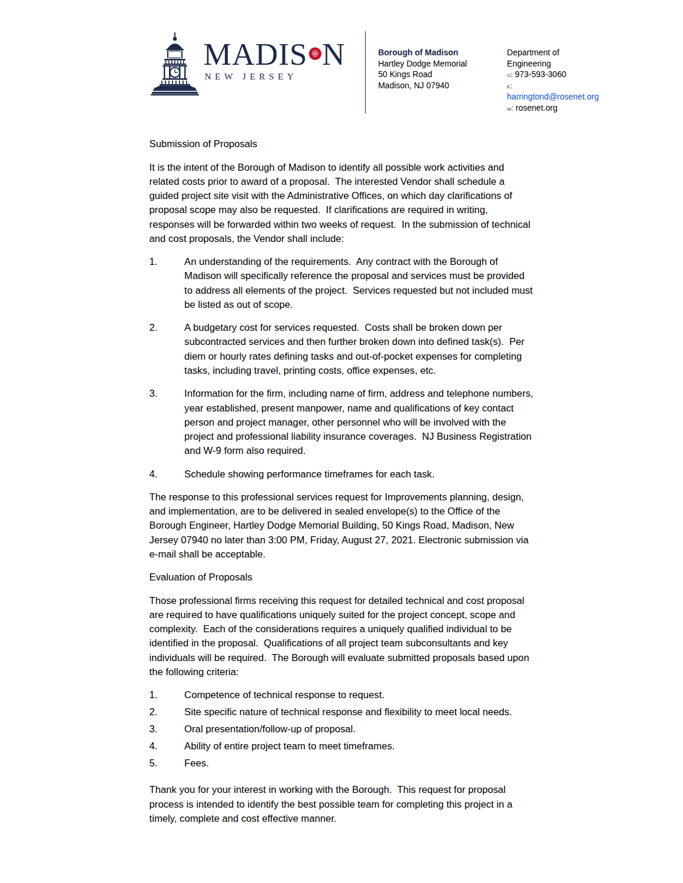MADIS N
NEW JERSEY
Borough of Madison
Hartley Dodge Memorial
50 Kings Road
Madison, NJ 07940
Department of Engineering
o: 973-593-3060
e: harringtond@rosenet.org
w: rosenet.org
Submission of Proposals
It is the intent of the Borough of Madison to identify all possible work activities and related costs prior to award of a proposal. The interested Vendor shall schedule a guided project site visit with the Administrative Offices, on which day clarifications of proposal scope may also be requested. If clarifications are required in writing, responses will be forwarded within two weeks of request. In the submission of technical and cost proposals, the Vendor shall include:
1.
An understanding of the requirements. Any contract with the Borough of Madison will specifically reference the proposal and services must be provided to address all elements of the project. Services requested but not included must be listed as out of scope.
2.
A budgetary cost for services requested. Costs shall be broken down per subcontracted services and then further broken down into defined task(s). Per diem or hourly rates defining tasks and out-of-pocket expenses for completing tasks, including travel, printing costs, office expenses, etc.
3.
Information for the firm, including name of firm, address and telephone numbers, year established, present manpower, name and qualifications of key contact person and project manager, other personnel who will be involved with the project and professional liability insurance coverages. NJ Business Registration and W-9 form also required.
4.
Schedule showing performance timeframes for each task.
The response to this professional services request for Improvements planning, design, and implementation, are to be delivered in sealed envelope(s) to the Office of the Borough Engineer, Hartley Dodge Memorial Building, 50 Kings Road, Madison, New Jersey 07940 no later than 3:00 PM, Friday, August 27, 2021. Electronic submission via e-mail shall be acceptable.
Evaluation of Proposals
Those professional firms receiving this request for detailed technical and cost proposal are required to have qualifications uniquely suited for the project concept, scope and complexity. Each of the considerations requires a uniquely qualified individual to be identified in the proposal. Qualifications of all project team subconsultants and key individuals will be required. The Borough will evaluate submitted proposals based upon the following criteria:
1.
Competence of technical response to request.
2.
Site specific nature of technical response and flexibility to meet local needs.
3.
Oral presentation/follow-up of proposal.
4.
Ability of entire project team to meet timeframes.
5.
Fees.
Thank you for your interest in working with the Borough. This request for proposal process is intended to identify the best possible team for completing this project in a timely, complete and cost effective manner.